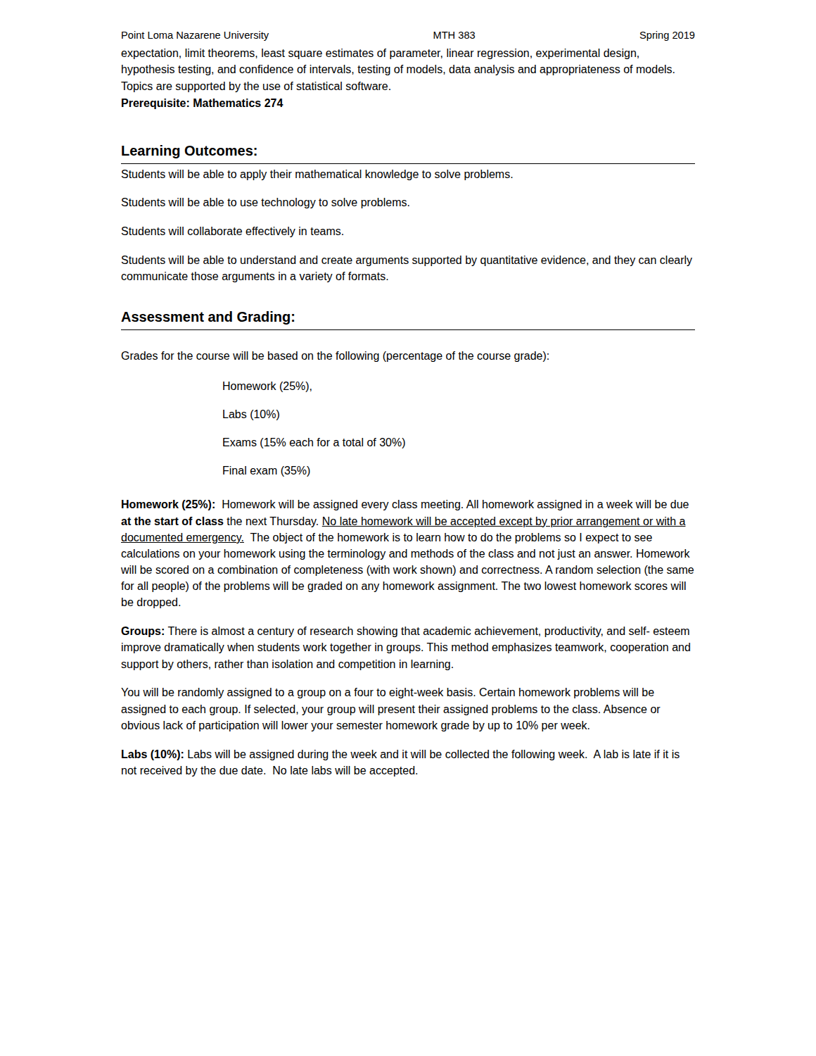Point Loma Nazarene University MTH 383 Spring 2019
expectation, limit theorems, least square estimates of parameter, linear regression, experimental design, hypothesis testing, and confidence of intervals, testing of models, data analysis and appropriateness of models. Topics are supported by the use of statistical software.
Prerequisite: Mathematics 274
Learning Outcomes:
Students will be able to apply their mathematical knowledge to solve problems.
Students will be able to use technology to solve problems.
Students will collaborate effectively in teams.
Students will be able to understand and create arguments supported by quantitative evidence, and they can clearly communicate those arguments in a variety of formats.
Assessment and Grading:
Grades for the course will be based on the following (percentage of the course grade):
Homework (25%),
Labs (10%)
Exams (15% each for a total of 30%)
Final exam (35%)
Homework (25%): Homework will be assigned every class meeting. All homework assigned in a week will be due at the start of class the next Thursday. No late homework will be accepted except by prior arrangement or with a documented emergency. The object of the homework is to learn how to do the problems so I expect to see calculations on your homework using the terminology and methods of the class and not just an answer. Homework will be scored on a combination of completeness (with work shown) and correctness. A random selection (the same for all people) of the problems will be graded on any homework assignment. The two lowest homework scores will be dropped.
Groups: There is almost a century of research showing that academic achievement, productivity, and self- esteem improve dramatically when students work together in groups. This method emphasizes teamwork, cooperation and support by others, rather than isolation and competition in learning.
You will be randomly assigned to a group on a four to eight-week basis. Certain homework problems will be assigned to each group. If selected, your group will present their assigned problems to the class. Absence or obvious lack of participation will lower your semester homework grade by up to 10% per week.
Labs (10%): Labs will be assigned during the week and it will be collected the following week. A lab is late if it is not received by the due date. No late labs will be accepted.